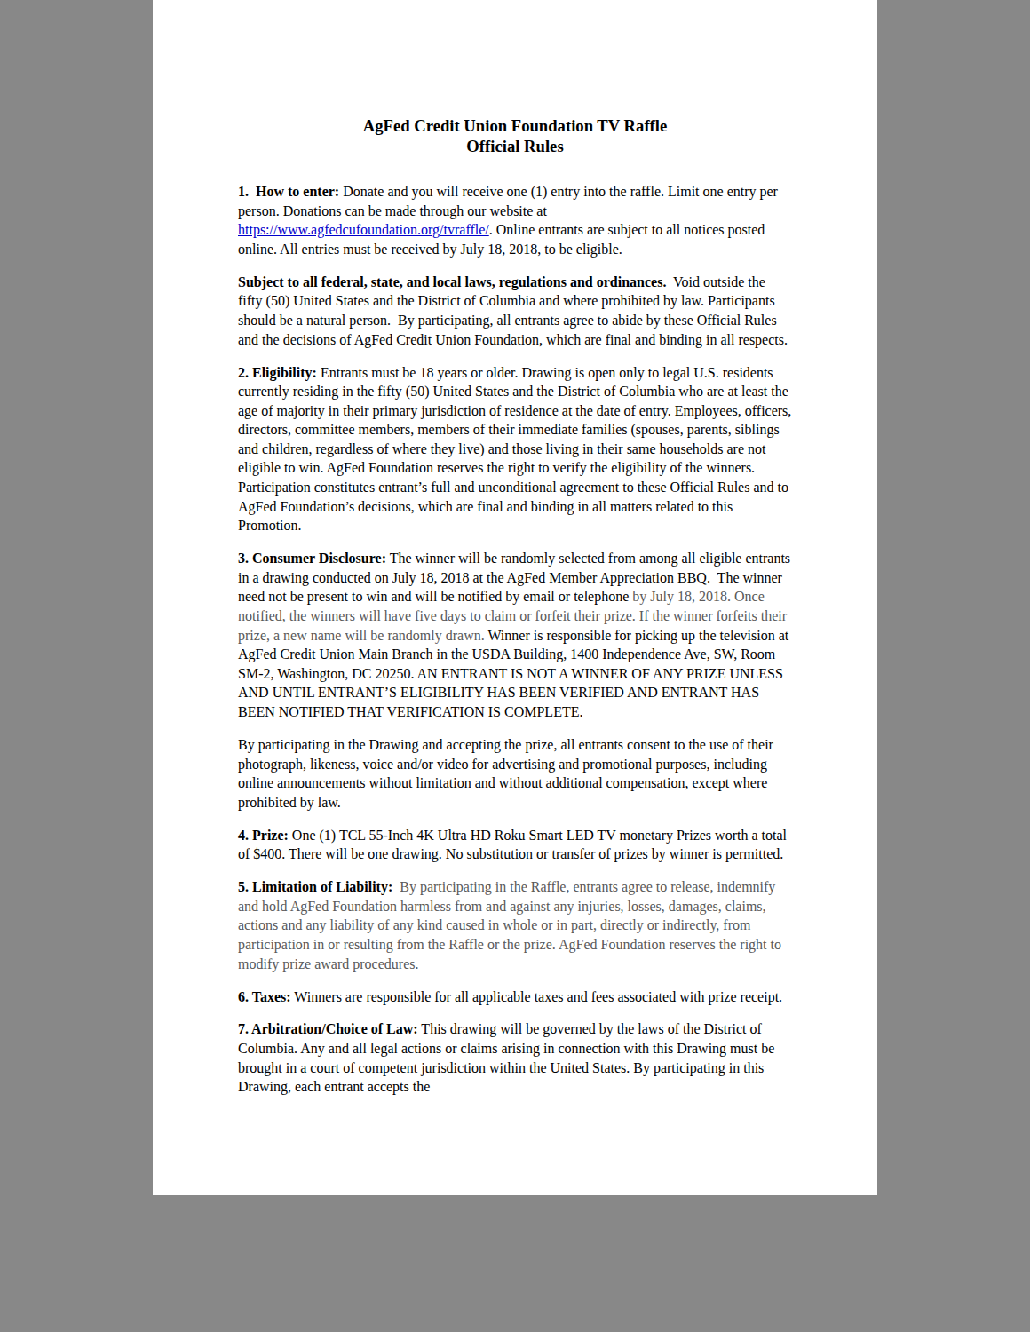AgFed Credit Union Foundation TV Raffle Official Rules
1. How to enter: Donate and you will receive one (1) entry into the raffle. Limit one entry per person. Donations can be made through our website at https://www.agfedcufoundation.org/tvraffle/. Online entrants are subject to all notices posted online. All entries must be received by July 18, 2018, to be eligible.
Subject to all federal, state, and local laws, regulations and ordinances. Void outside the fifty (50) United States and the District of Columbia and where prohibited by law. Participants should be a natural person. By participating, all entrants agree to abide by these Official Rules and the decisions of AgFed Credit Union Foundation, which are final and binding in all respects.
2. Eligibility: Entrants must be 18 years or older. Drawing is open only to legal U.S. residents currently residing in the fifty (50) United States and the District of Columbia who are at least the age of majority in their primary jurisdiction of residence at the date of entry. Employees, officers, directors, committee members, members of their immediate families (spouses, parents, siblings and children, regardless of where they live) and those living in their same households are not eligible to win. AgFed Foundation reserves the right to verify the eligibility of the winners. Participation constitutes entrant’s full and unconditional agreement to these Official Rules and to AgFed Foundation’s decisions, which are final and binding in all matters related to this Promotion.
3. Consumer Disclosure: The winner will be randomly selected from among all eligible entrants in a drawing conducted on July 18, 2018 at the AgFed Member Appreciation BBQ. The winner need not be present to win and will be notified by email or telephone by July 18, 2018. Once notified, the winners will have five days to claim or forfeit their prize. If the winner forfeits their prize, a new name will be randomly drawn. Winner is responsible for picking up the television at AgFed Credit Union Main Branch in the USDA Building, 1400 Independence Ave, SW, Room SM-2, Washington, DC 20250. AN ENTRANT IS NOT A WINNER OF ANY PRIZE UNLESS AND UNTIL ENTRANT’S ELIGIBILITY HAS BEEN VERIFIED AND ENTRANT HAS BEEN NOTIFIED THAT VERIFICATION IS COMPLETE.
By participating in the Drawing and accepting the prize, all entrants consent to the use of their photograph, likeness, voice and/or video for advertising and promotional purposes, including online announcements without limitation and without additional compensation, except where prohibited by law.
4. Prize: One (1) TCL 55-Inch 4K Ultra HD Roku Smart LED TV monetary Prizes worth a total of $400. There will be one drawing. No substitution or transfer of prizes by winner is permitted.
5. Limitation of Liability: By participating in the Raffle, entrants agree to release, indemnify and hold AgFed Foundation harmless from and against any injuries, losses, damages, claims, actions and any liability of any kind caused in whole or in part, directly or indirectly, from participation in or resulting from the Raffle or the prize. AgFed Foundation reserves the right to modify prize award procedures.
6. Taxes: Winners are responsible for all applicable taxes and fees associated with prize receipt.
7. Arbitration/Choice of Law: This drawing will be governed by the laws of the District of Columbia. Any and all legal actions or claims arising in connection with this Drawing must be brought in a court of competent jurisdiction within the United States. By participating in this Drawing, each entrant accepts the